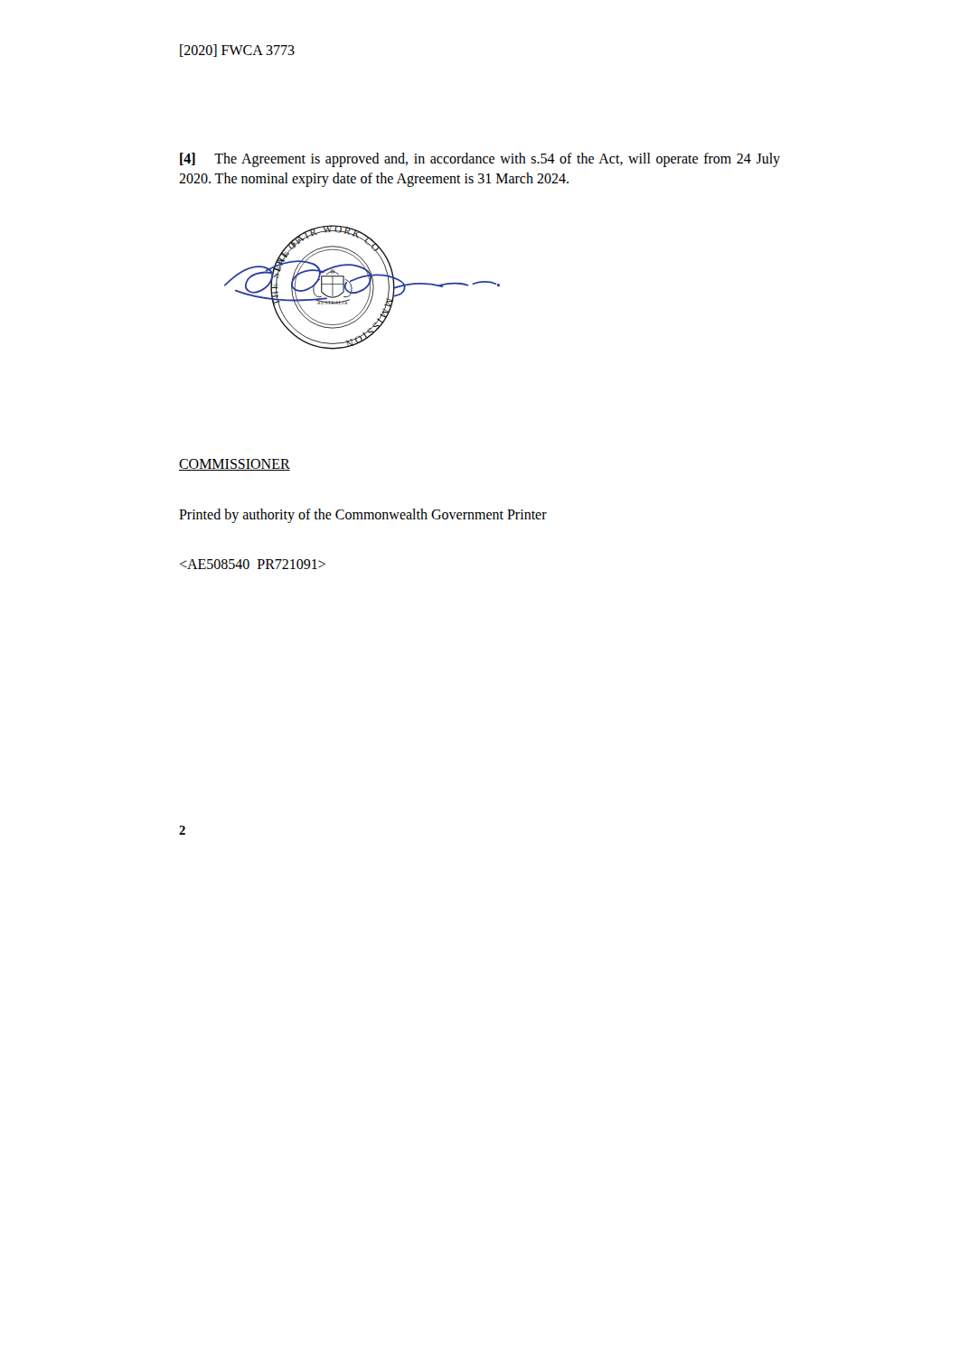[2020] FWCA 3773
[4] The Agreement is approved and, in accordance with s.54 of the Act, will operate from 24 July 2020. The nominal expiry date of the Agreement is 31 March 2024.
THE FAIR WORK CO MMISSION THE SEAL OF AUSTRALIA
COMMISSIONER
Printed by authority of the Commonwealth Government Printer
<AE508540 PR721091>
2